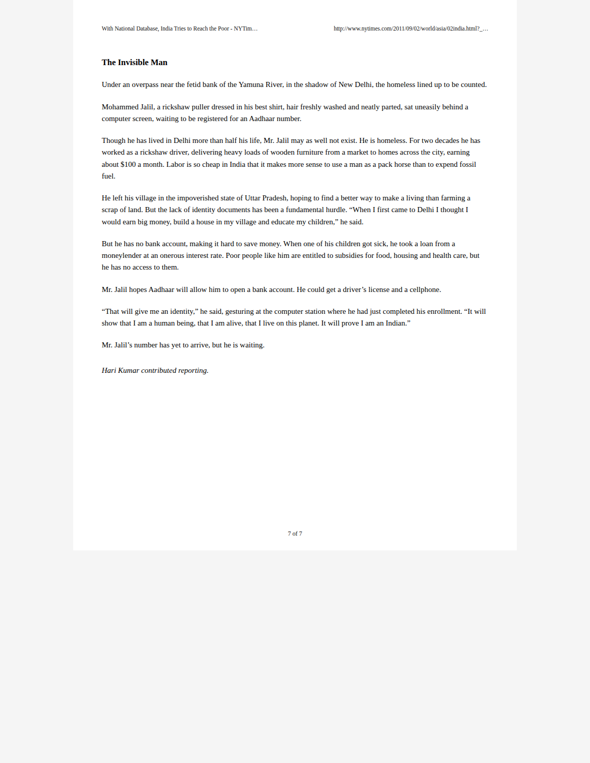With National Database, India Tries to Reach the Poor - NYTim…
http://www.nytimes.com/2011/09/02/world/asia/02india.html?_…
The Invisible Man
Under an overpass near the fetid bank of the Yamuna River, in the shadow of New Delhi, the homeless lined up to be counted.
Mohammed Jalil, a rickshaw puller dressed in his best shirt, hair freshly washed and neatly parted, sat uneasily behind a computer screen, waiting to be registered for an Aadhaar number.
Though he has lived in Delhi more than half his life, Mr. Jalil may as well not exist. He is homeless. For two decades he has worked as a rickshaw driver, delivering heavy loads of wooden furniture from a market to homes across the city, earning about $100 a month. Labor is so cheap in India that it makes more sense to use a man as a pack horse than to expend fossil fuel.
He left his village in the impoverished state of Uttar Pradesh, hoping to find a better way to make a living than farming a scrap of land. But the lack of identity documents has been a fundamental hurdle. “When I first came to Delhi I thought I would earn big money, build a house in my village and educate my children,” he said.
But he has no bank account, making it hard to save money. When one of his children got sick, he took a loan from a moneylender at an onerous interest rate. Poor people like him are entitled to subsidies for food, housing and health care, but he has no access to them.
Mr. Jalil hopes Aadhaar will allow him to open a bank account. He could get a driver’s license and a cellphone.
“That will give me an identity,” he said, gesturing at the computer station where he had just completed his enrollment. “It will show that I am a human being, that I am alive, that I live on this planet. It will prove I am an Indian.”
Mr. Jalil’s number has yet to arrive, but he is waiting.
Hari Kumar contributed reporting.
7 of 7